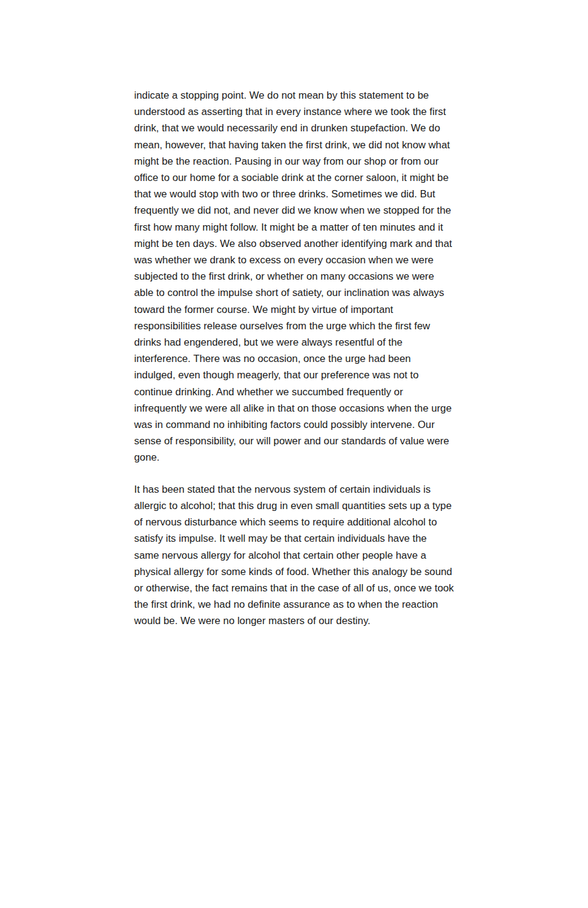indicate a stopping point. We do not mean by this statement to be understood as asserting that in every instance where we took the first drink, that we would necessarily end in drunken stupefaction. We do mean, however, that having taken the first drink, we did not know what might be the reaction. Pausing in our way from our shop or from our office to our home for a sociable drink at the corner saloon, it might be that we would stop with two or three drinks. Sometimes we did. But frequently we did not, and never did we know when we stopped for the first how many might follow. It might be a matter of ten minutes and it might be ten days. We also observed another identifying mark and that was whether we drank to excess on every occasion when we were subjected to the first drink, or whether on many occasions we were able to control the impulse short of satiety, our inclination was always toward the former course. We might by virtue of important responsibilities release ourselves from the urge which the first few drinks had engendered, but we were always resentful of the interference. There was no occasion, once the urge had been indulged, even though meagerly, that our preference was not to continue drinking. And whether we succumbed frequently or infrequently we were all alike in that on those occasions when the urge was in command no inhibiting factors could possibly intervene. Our sense of responsibility, our will power and our standards of value were gone.
It has been stated that the nervous system of certain individuals is allergic to alcohol; that this drug in even small quantities sets up a type of nervous disturbance which seems to require additional alcohol to satisfy its impulse. It well may be that certain individuals have the same nervous allergy for alcohol that certain other people have a physical allergy for some kinds of food. Whether this analogy be sound or otherwise, the fact remains that in the case of all of us, once we took the first drink, we had no definite assurance as to when the reaction would be. We were no longer masters of our destiny.